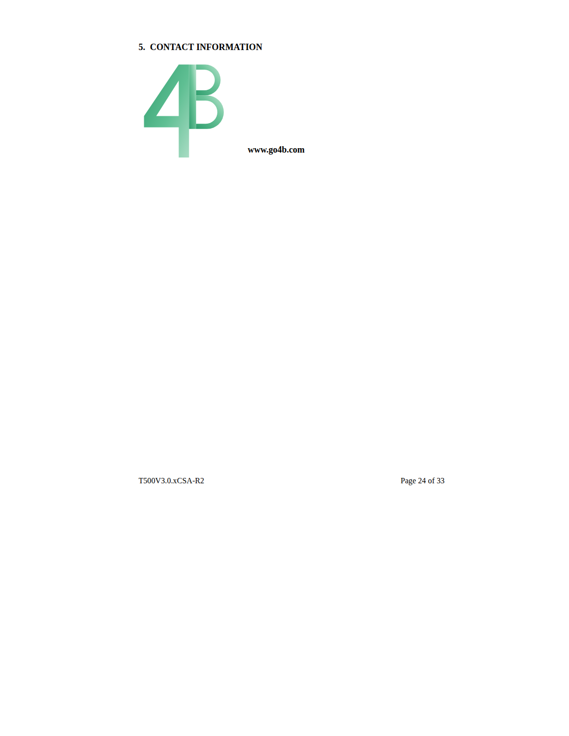5. CONTACT INFORMATION
www.go4b.com
T500V3.0.xCSA-R2
Page 24 of 33